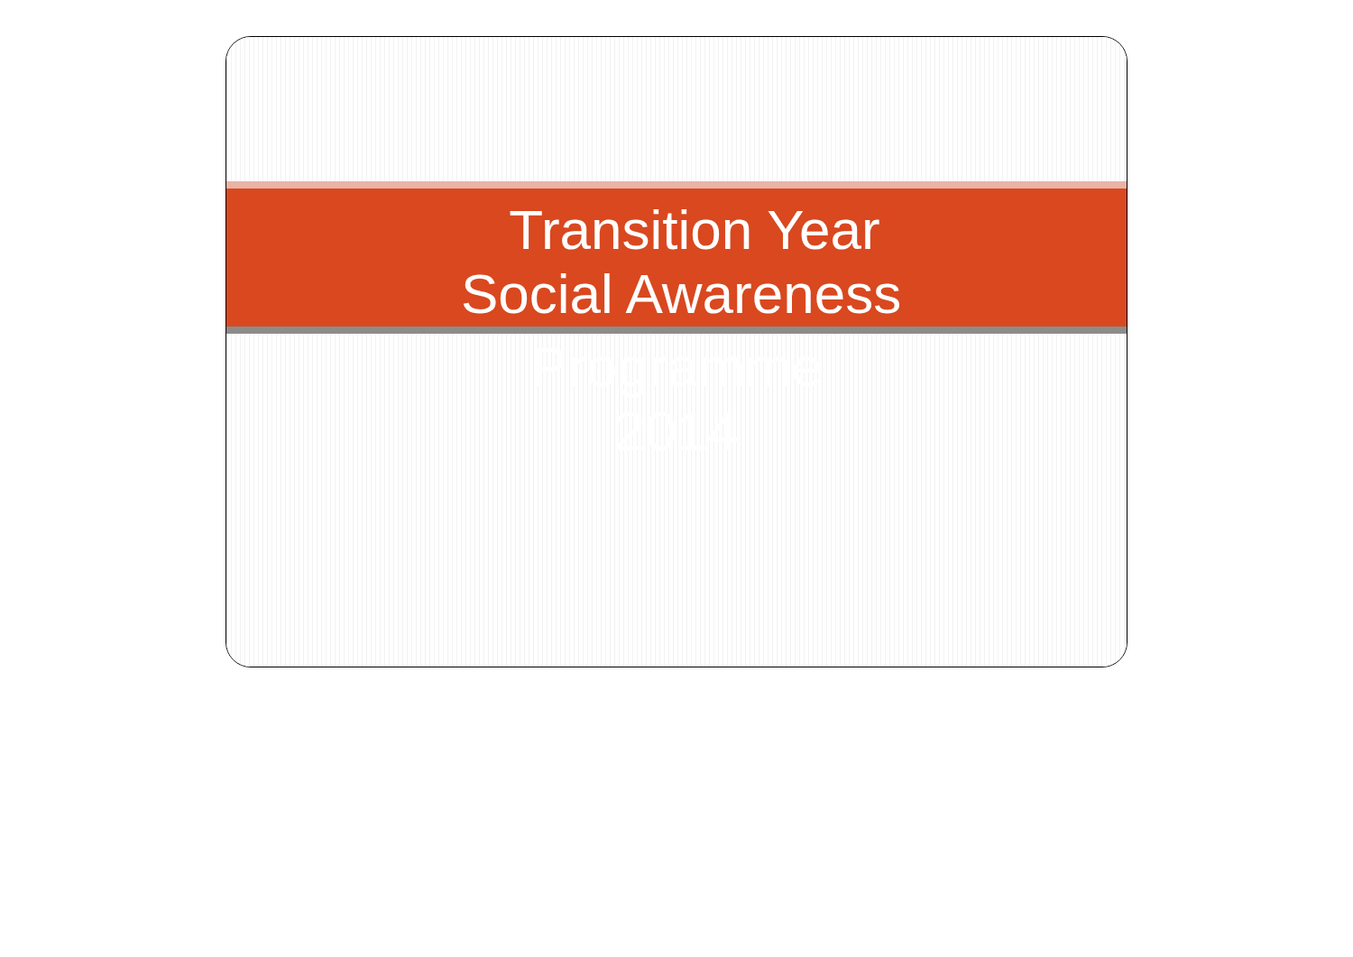Transition Year Social Awareness
Programme 2014